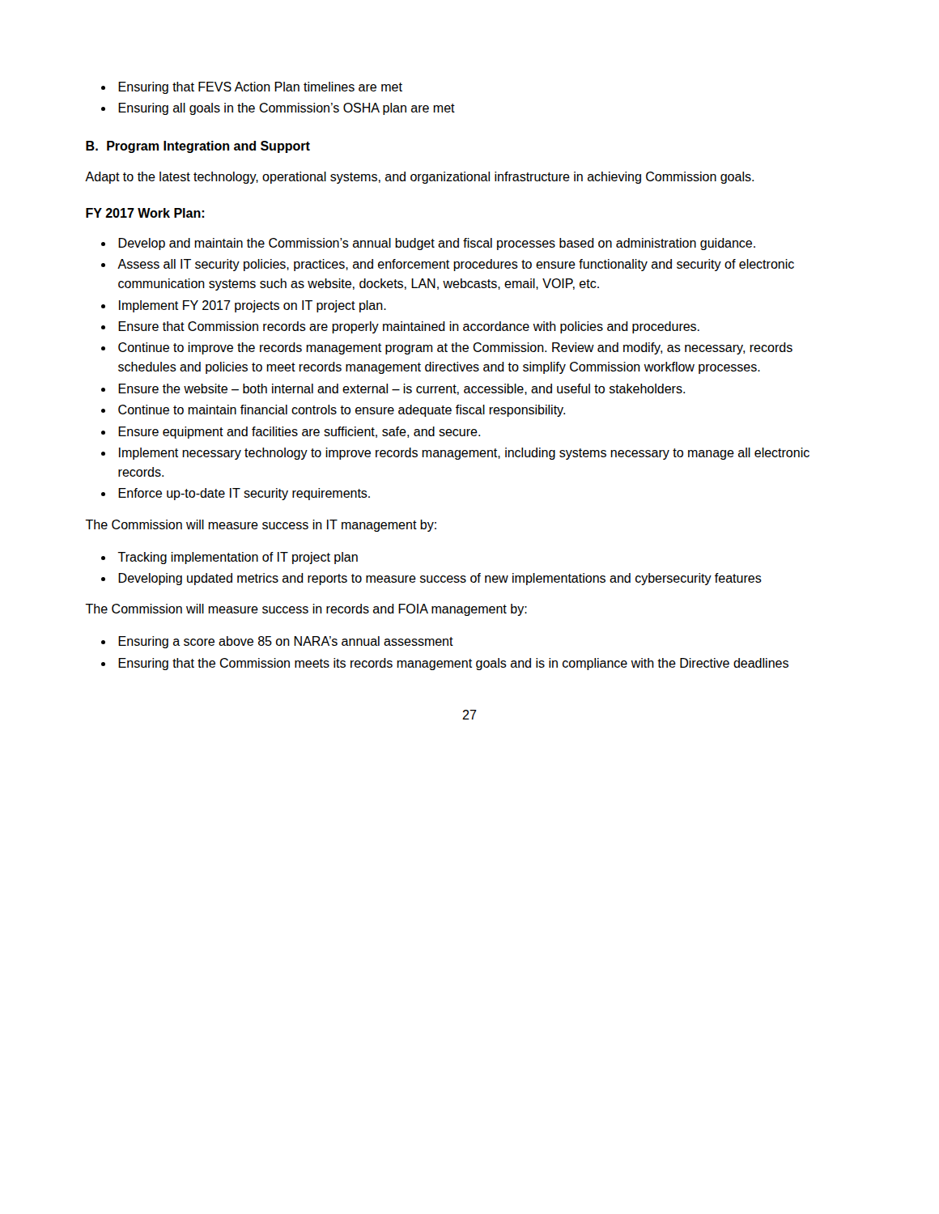Ensuring that FEVS Action Plan timelines are met
Ensuring all goals in the Commission’s OSHA plan are met
B. Program Integration and Support
Adapt to the latest technology, operational systems, and organizational infrastructure in achieving Commission goals.
FY 2017 Work Plan:
Develop and maintain the Commission’s annual budget and fiscal processes based on administration guidance.
Assess all IT security policies, practices, and enforcement procedures to ensure functionality and security of electronic communication systems such as website, dockets, LAN, webcasts, email, VOIP, etc.
Implement FY 2017 projects on IT project plan.
Ensure that Commission records are properly maintained in accordance with policies and procedures.
Continue to improve the records management program at the Commission. Review and modify, as necessary, records schedules and policies to meet records management directives and to simplify Commission workflow processes.
Ensure the website – both internal and external – is current, accessible, and useful to stakeholders.
Continue to maintain financial controls to ensure adequate fiscal responsibility.
Ensure equipment and facilities are sufficient, safe, and secure.
Implement necessary technology to improve records management, including systems necessary to manage all electronic records.
Enforce up-to-date IT security requirements.
The Commission will measure success in IT management by:
Tracking implementation of IT project plan
Developing updated metrics and reports to measure success of new implementations and cybersecurity features
The Commission will measure success in records and FOIA management by:
Ensuring a score above 85 on NARA’s annual assessment
Ensuring that the Commission meets its records management goals and is in compliance with the Directive deadlines
27